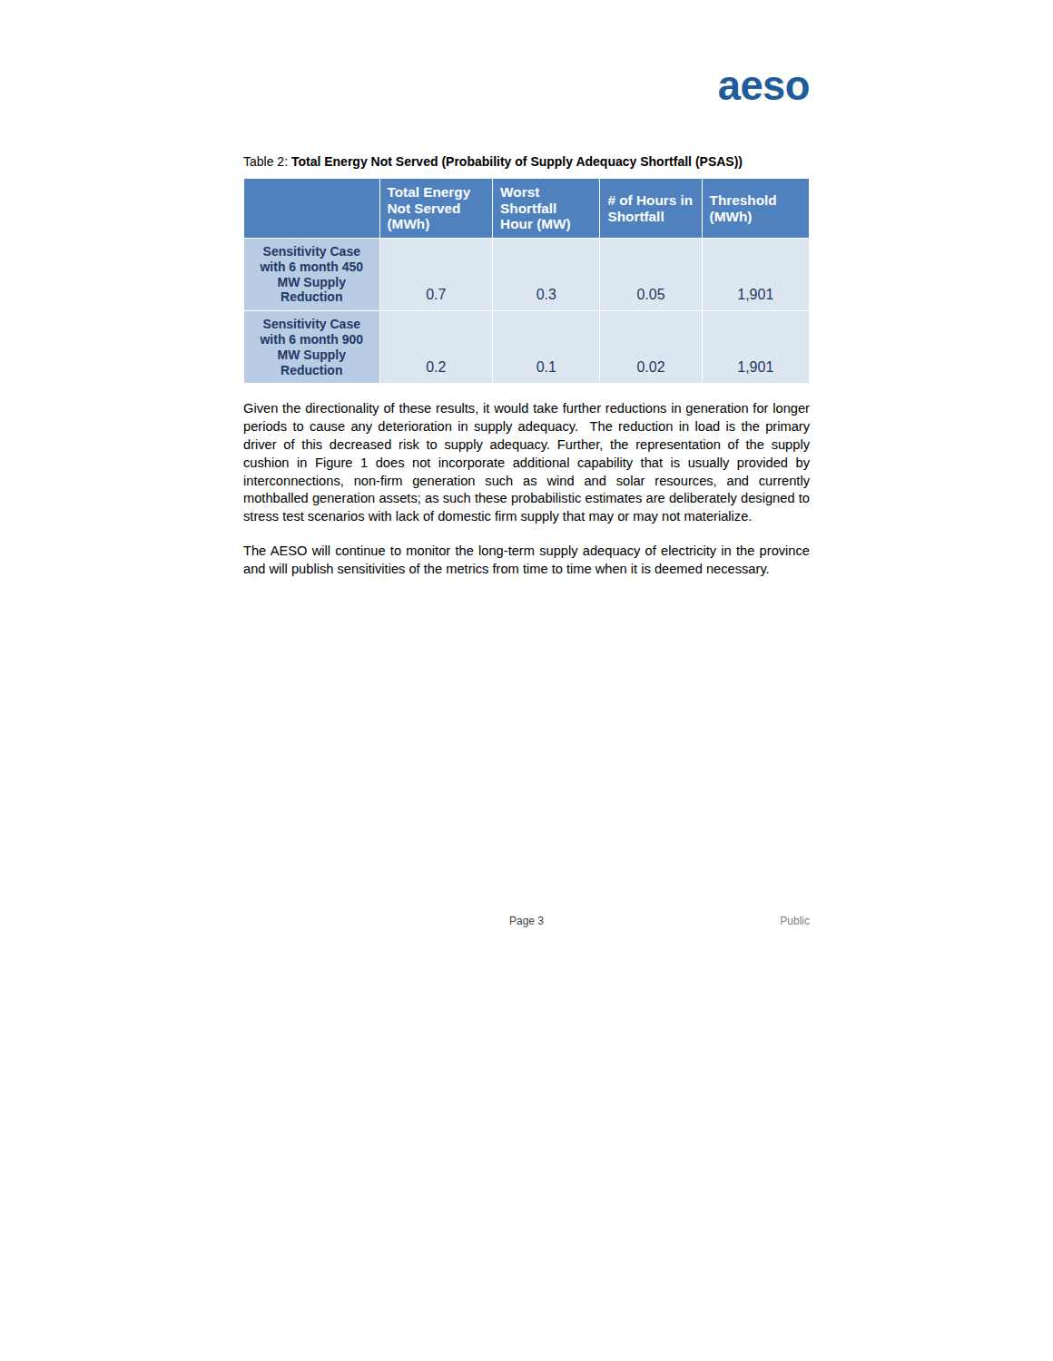aeso
Table 2: Total Energy Not Served (Probability of Supply Adequacy Shortfall (PSAS))
| | Total Energy Not Served (MWh) | Worst Shortfall Hour (MW) | # of Hours in Shortfall | Threshold (MWh) |
| --- | --- | --- | --- | --- |
| Sensitivity Case with 6 month 450 MW Supply Reduction | 0.7 | 0.3 | 0.05 | 1,901 |
| Sensitivity Case with 6 month 900 MW Supply Reduction | 0.2 | 0.1 | 0.02 | 1,901 |
Given the directionality of these results, it would take further reductions in generation for longer periods to cause any deterioration in supply adequacy. The reduction in load is the primary driver of this decreased risk to supply adequacy. Further, the representation of the supply cushion in Figure 1 does not incorporate additional capability that is usually provided by interconnections, non-firm generation such as wind and solar resources, and currently mothballed generation assets; as such these probabilistic estimates are deliberately designed to stress test scenarios with lack of domestic firm supply that may or may not materialize.
The AESO will continue to monitor the long-term supply adequacy of electricity in the province and will publish sensitivities of the metrics from time to time when it is deemed necessary.
Page 3
Public